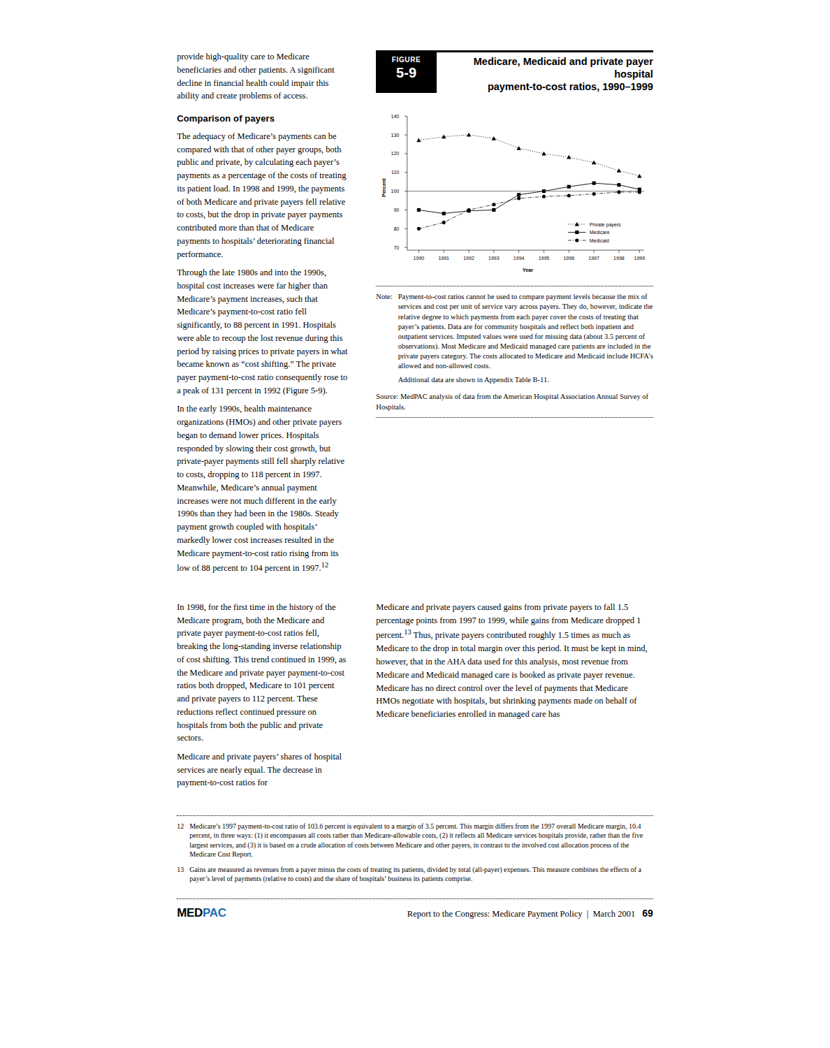provide high-quality care to Medicare beneficiaries and other patients. A significant decline in financial health could impair this ability and create problems of access.
Comparison of payers
The adequacy of Medicare’s payments can be compared with that of other payer groups, both public and private, by calculating each payer’s payments as a percentage of the costs of treating its patient load. In 1998 and 1999, the payments of both Medicare and private payers fell relative to costs, but the drop in private payer payments contributed more than that of Medicare payments to hospitals’ deteriorating financial performance.
Through the late 1980s and into the 1990s, hospital cost increases were far higher than Medicare’s payment increases, such that Medicare’s payment-to-cost ratio fell significantly, to 88 percent in 1991. Hospitals were able to recoup the lost revenue during this period by raising prices to private payers in what became known as “cost shifting.” The private payer payment-to-cost ratio consequently rose to a peak of 131 percent in 1992 (Figure 5-9).
In the early 1990s, health maintenance organizations (HMOs) and other private payers began to demand lower prices. Hospitals responded by slowing their cost growth, but private-payer payments still fell sharply relative to costs, dropping to 118 percent in 1997. Meanwhile, Medicare’s annual payment increases were not much different in the early 1990s than they had been in the 1980s. Steady payment growth coupled with hospitals’ markedly lower cost increases resulted in the Medicare payment-to-cost ratio rising from its low of 88 percent to 104 percent in 1997.12
FIGURE 5-9
Medicare, Medicaid and private payer hospital
payment-to-cost ratios, 1990–1999
140 130 120 110 100 90 80 70 1990 1991 1992 1993 1994 1995 1996 1997 1998 1999 Percent Year Private payers Medicare Medicaid
Note:
Payment-to-cost ratios cannot be used to compare payment levels because the mix of services and cost per unit of service vary across payers. They do, however, indicate the relative degree to which payments from each payer cover the costs of treating that payer’s patients. Data are for community hospitals and reflect both inpatient and outpatient services. Imputed values were used for missing data (about 3.5 percent of observations). Most Medicare and Medicaid managed care patients are included in the private payers category. The costs allocated to Medicare and Medicaid include HCFA’s allowed and non-allowed costs.
Additional data are shown in Appendix Table B-11.
Source: MedPAC analysis of data from the American Hospital Association Annual Survey of Hospitals.
In 1998, for the first time in the history of the Medicare program, both the Medicare and private payer payment-to-cost ratios fell, breaking the long-standing inverse relationship of cost shifting. This trend continued in 1999, as the Medicare and private payer payment-to-cost ratios both dropped, Medicare to 101 percent and private payers to 112 percent. These reductions reflect continued pressure on hospitals from both the public and private sectors.
Medicare and private payers’ shares of hospital services are nearly equal. The decrease in payment-to-cost ratios for
Medicare and private payers caused gains from private payers to fall 1.5 percentage points from 1997 to 1999, while gains from Medicare dropped 1 percent.13 Thus, private payers contributed roughly 1.5 times as much as Medicare to the drop in total margin over this period. It must be kept in mind, however, that in the AHA data used for this analysis, most revenue from Medicare and Medicaid managed care is booked as private payer revenue. Medicare has no direct control over the level of payments that Medicare HMOs negotiate with hospitals, but shrinking payments made on behalf of Medicare beneficiaries enrolled in managed care has
12
Medicare’s 1997 payment-to-cost ratio of 103.6 percent is equivalent to a margin of 3.5 percent. This margin differs from the 1997 overall Medicare margin, 10.4 percent, in three ways: (1) it encompasses all costs rather than Medicare-allowable costs, (2) it reflects all Medicare services hospitals provide, rather than the five largest services, and (3) it is based on a crude allocation of costs between Medicare and other payers, in contrast to the involved cost allocation process of the Medicare Cost Report.
13
Gains are measured as revenues from a payer minus the costs of treating its patients, divided by total (all-payer) expenses. This measure combines the effects of a payer’s level of payments (relative to costs) and the share of hospitals’ business its patients comprise.
MEDPAC
Report to the Congress: Medicare Payment Policy | March 200169